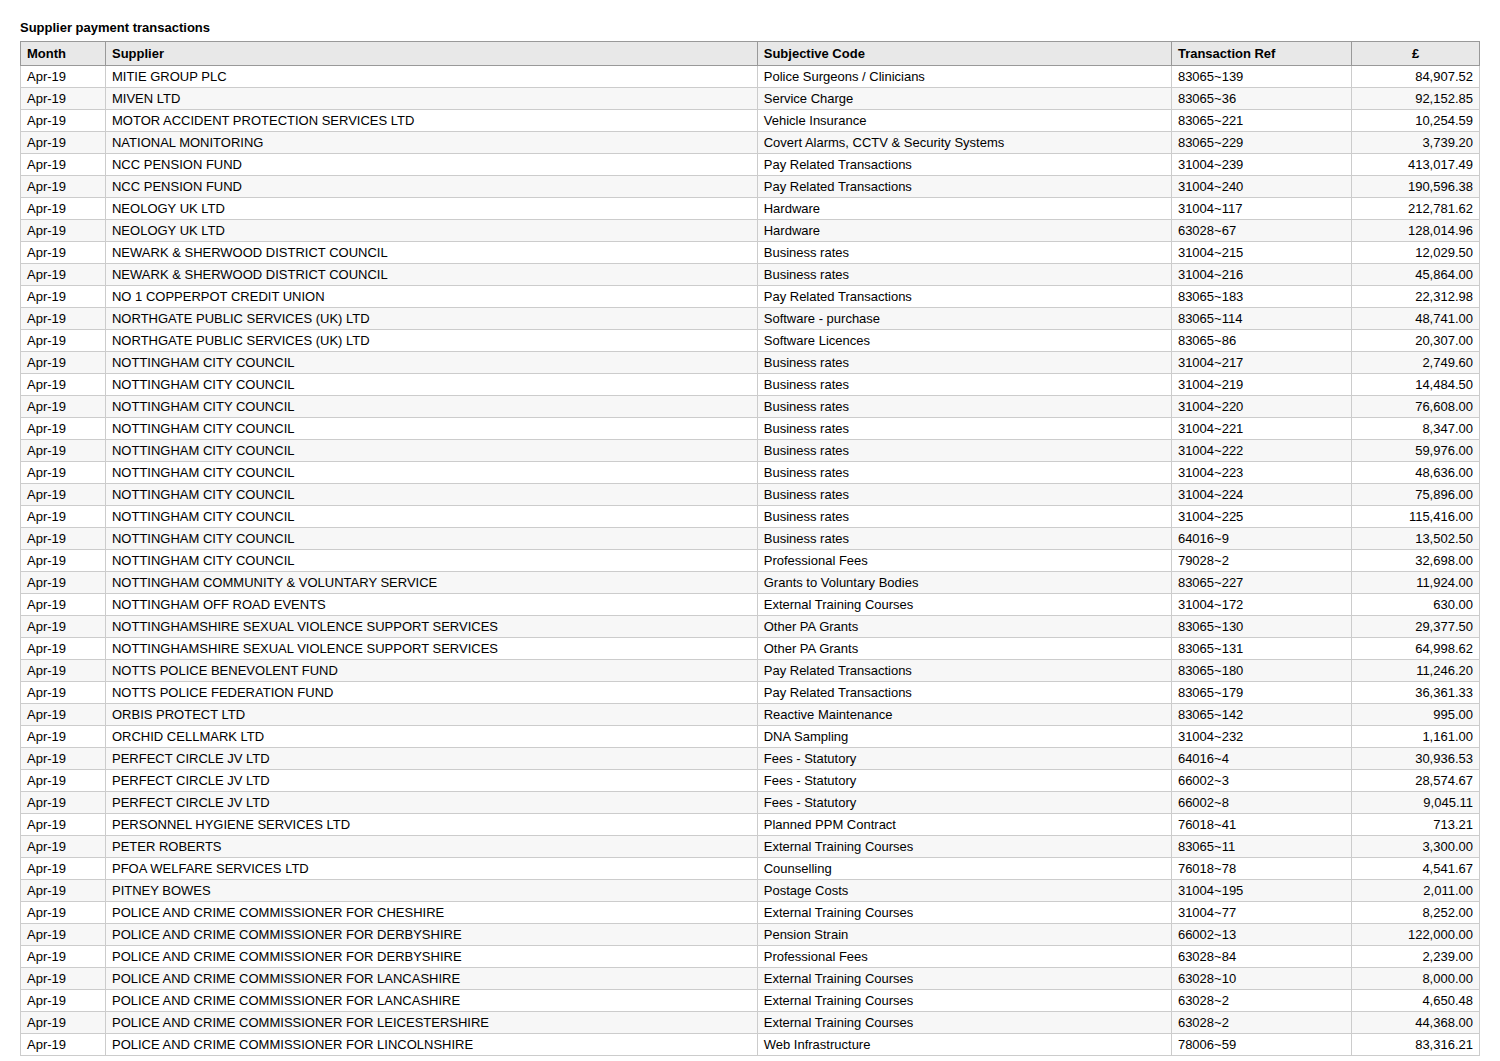Supplier payment transactions
| Month | Supplier | Subjective Code | Transaction Ref | £ |
| --- | --- | --- | --- | --- |
| Apr-19 | MITIE GROUP PLC | Police Surgeons / Clinicians | 83065~139 | 84,907.52 |
| Apr-19 | MIVEN LTD | Service Charge | 83065~36 | 92,152.85 |
| Apr-19 | MOTOR ACCIDENT PROTECTION SERVICES LTD | Vehicle Insurance | 83065~221 | 10,254.59 |
| Apr-19 | NATIONAL MONITORING | Covert Alarms, CCTV & Security Systems | 83065~229 | 3,739.20 |
| Apr-19 | NCC PENSION FUND | Pay Related Transactions | 31004~239 | 413,017.49 |
| Apr-19 | NCC PENSION FUND | Pay Related Transactions | 31004~240 | 190,596.38 |
| Apr-19 | NEOLOGY UK LTD | Hardware | 31004~117 | 212,781.62 |
| Apr-19 | NEOLOGY UK LTD | Hardware | 63028~67 | 128,014.96 |
| Apr-19 | NEWARK & SHERWOOD DISTRICT COUNCIL | Business rates | 31004~215 | 12,029.50 |
| Apr-19 | NEWARK & SHERWOOD DISTRICT COUNCIL | Business rates | 31004~216 | 45,864.00 |
| Apr-19 | NO 1 COPPERPOT CREDIT UNION | Pay Related Transactions | 83065~183 | 22,312.98 |
| Apr-19 | NORTHGATE PUBLIC SERVICES (UK) LTD | Software - purchase | 83065~114 | 48,741.00 |
| Apr-19 | NORTHGATE PUBLIC SERVICES (UK) LTD | Software Licences | 83065~86 | 20,307.00 |
| Apr-19 | NOTTINGHAM CITY COUNCIL | Business rates | 31004~217 | 2,749.60 |
| Apr-19 | NOTTINGHAM CITY COUNCIL | Business rates | 31004~219 | 14,484.50 |
| Apr-19 | NOTTINGHAM CITY COUNCIL | Business rates | 31004~220 | 76,608.00 |
| Apr-19 | NOTTINGHAM CITY COUNCIL | Business rates | 31004~221 | 8,347.00 |
| Apr-19 | NOTTINGHAM CITY COUNCIL | Business rates | 31004~222 | 59,976.00 |
| Apr-19 | NOTTINGHAM CITY COUNCIL | Business rates | 31004~223 | 48,636.00 |
| Apr-19 | NOTTINGHAM CITY COUNCIL | Business rates | 31004~224 | 75,896.00 |
| Apr-19 | NOTTINGHAM CITY COUNCIL | Business rates | 31004~225 | 115,416.00 |
| Apr-19 | NOTTINGHAM CITY COUNCIL | Business rates | 64016~9 | 13,502.50 |
| Apr-19 | NOTTINGHAM CITY COUNCIL | Professional Fees | 79028~2 | 32,698.00 |
| Apr-19 | NOTTINGHAM COMMUNITY & VOLUNTARY SERVICE | Grants to Voluntary Bodies | 83065~227 | 11,924.00 |
| Apr-19 | NOTTINGHAM OFF ROAD EVENTS | External Training Courses | 31004~172 | 630.00 |
| Apr-19 | NOTTINGHAMSHIRE SEXUAL VIOLENCE SUPPORT SERVICES | Other PA Grants | 83065~130 | 29,377.50 |
| Apr-19 | NOTTINGHAMSHIRE SEXUAL VIOLENCE SUPPORT SERVICES | Other PA Grants | 83065~131 | 64,998.62 |
| Apr-19 | NOTTS POLICE BENEVOLENT FUND | Pay Related Transactions | 83065~180 | 11,246.20 |
| Apr-19 | NOTTS POLICE FEDERATION FUND | Pay Related Transactions | 83065~179 | 36,361.33 |
| Apr-19 | ORBIS PROTECT LTD | Reactive Maintenance | 83065~142 | 995.00 |
| Apr-19 | ORCHID CELLMARK LTD | DNA Sampling | 31004~232 | 1,161.00 |
| Apr-19 | PERFECT CIRCLE JV LTD | Fees - Statutory | 64016~4 | 30,936.53 |
| Apr-19 | PERFECT CIRCLE JV LTD | Fees - Statutory | 66002~3 | 28,574.67 |
| Apr-19 | PERFECT CIRCLE JV LTD | Fees - Statutory | 66002~8 | 9,045.11 |
| Apr-19 | PERSONNEL HYGIENE SERVICES LTD | Planned PPM Contract | 76018~41 | 713.21 |
| Apr-19 | PETER ROBERTS | External Training Courses | 83065~11 | 3,300.00 |
| Apr-19 | PFOA WELFARE SERVICES LTD | Counselling | 76018~78 | 4,541.67 |
| Apr-19 | PITNEY BOWES | Postage Costs | 31004~195 | 2,011.00 |
| Apr-19 | POLICE AND CRIME COMMISSIONER FOR CHESHIRE | External Training Courses | 31004~77 | 8,252.00 |
| Apr-19 | POLICE AND CRIME COMMISSIONER FOR DERBYSHIRE | Pension Strain | 66002~13 | 122,000.00 |
| Apr-19 | POLICE AND CRIME COMMISSIONER FOR DERBYSHIRE | Professional Fees | 63028~84 | 2,239.00 |
| Apr-19 | POLICE AND CRIME COMMISSIONER FOR LANCASHIRE | External Training Courses | 63028~10 | 8,000.00 |
| Apr-19 | POLICE AND CRIME COMMISSIONER FOR LANCASHIRE | External Training Courses | 63028~2 | 4,650.48 |
| Apr-19 | POLICE AND CRIME COMMISSIONER FOR LEICESTERSHIRE | External Training Courses | 63028~2 | 44,368.00 |
| Apr-19 | POLICE AND CRIME COMMISSIONER FOR LINCOLNSHIRE | Web Infrastructure | 78006~59 | 83,316.21 |